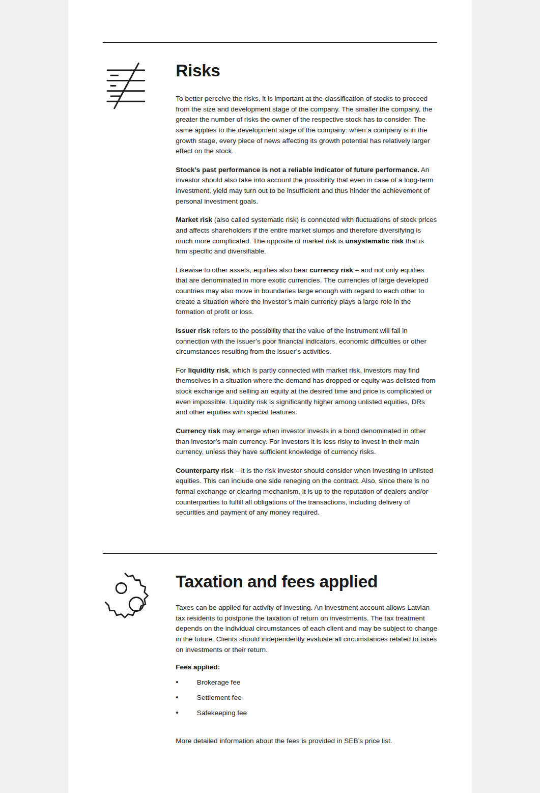Risks
To better perceive the risks, it is important at the classification of stocks to proceed from the size and development stage of the company. The smaller the company, the greater the number of risks the owner of the respective stock has to consider. The same applies to the development stage of the company: when a company is in the growth stage, every piece of news affecting its growth potential has relatively larger effect on the stock.
Stock’s past performance is not a reliable indicator of future performance. An investor should also take into account the possibility that even in case of a long-term investment, yield may turn out to be insufficient and thus hinder the achievement of personal investment goals.
Market risk (also called systematic risk) is connected with fluctuations of stock prices and affects shareholders if the entire market slumps and therefore diversifying is much more complicated. The opposite of market risk is unsystematic risk that is firm specific and diversifiable.
Likewise to other assets, equities also bear currency risk – and not only equities that are denominated in more exotic currencies. The currencies of large developed countries may also move in boundaries large enough with regard to each other to create a situation where the investor’s main currency plays a large role in the formation of profit or loss.
Issuer risk refers to the possibility that the value of the instrument will fall in connection with the issuer’s poor financial indicators, economic difficulties or other circumstances resulting from the issuer’s activities.
For liquidity risk, which is partly connected with market risk, investors may find themselves in a situation where the demand has dropped or equity was delisted from stock exchange and selling an equity at the desired time and price is complicated or even impossible. Liquidity risk is significantly higher among unlisted equities, DRs and other equities with special features.
Currency risk may emerge when investor invests in a bond denominated in other than investor’s main currency. For investors it is less risky to invest in their main currency, unless they have sufficient knowledge of currency risks.
Counterparty risk – it is the risk investor should consider when investing in unlisted equities. This can include one side reneging on the contract. Also, since there is no formal exchange or clearing mechanism, it is up to the reputation of dealers and/or counterparties to fulfill all obligations of the transactions, including delivery of securities and payment of any money required.
Taxation and fees applied
Taxes can be applied for activity of investing. An investment account allows Latvian tax residents to postpone the taxation of return on investments. The tax treatment depends on the individual circumstances of each client and may be subject to change in the future. Clients should independently evaluate all circumstances related to taxes on investments or their return.
Fees applied:
Brokerage fee
Settlement fee
Safekeeping fee
More detailed information about the fees is provided in SEB’s price list.